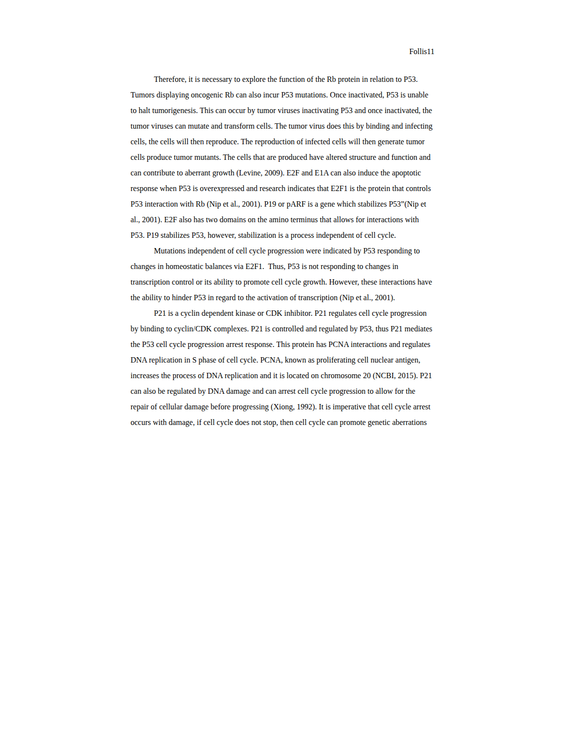Follis11
Therefore, it is necessary to explore the function of the Rb protein in relation to P53. Tumors displaying oncogenic Rb can also incur P53 mutations. Once inactivated, P53 is unable to halt tumorigenesis. This can occur by tumor viruses inactivating P53 and once inactivated, the tumor viruses can mutate and transform cells. The tumor virus does this by binding and infecting cells, the cells will then reproduce. The reproduction of infected cells will then generate tumor cells produce tumor mutants. The cells that are produced have altered structure and function and can contribute to aberrant growth (Levine, 2009). E2F and E1A can also induce the apoptotic response when P53 is overexpressed and research indicates that E2F1 is the protein that controls P53 interaction with Rb (Nip et al., 2001). P19 or pARF is a gene which stabilizes P53”(Nip et al., 2001). E2F also has two domains on the amino terminus that allows for interactions with P53. P19 stabilizes P53, however, stabilization is a process independent of cell cycle.
Mutations independent of cell cycle progression were indicated by P53 responding to changes in homeostatic balances via E2F1. Thus, P53 is not responding to changes in transcription control or its ability to promote cell cycle growth. However, these interactions have the ability to hinder P53 in regard to the activation of transcription (Nip et al., 2001).
P21 is a cyclin dependent kinase or CDK inhibitor. P21 regulates cell cycle progression by binding to cyclin/CDK complexes. P21 is controlled and regulated by P53, thus P21 mediates the P53 cell cycle progression arrest response. This protein has PCNA interactions and regulates DNA replication in S phase of cell cycle. PCNA, known as proliferating cell nuclear antigen, increases the process of DNA replication and it is located on chromosome 20 (NCBI, 2015). P21 can also be regulated by DNA damage and can arrest cell cycle progression to allow for the repair of cellular damage before progressing (Xiong, 1992). It is imperative that cell cycle arrest occurs with damage, if cell cycle does not stop, then cell cycle can promote genetic aberrations